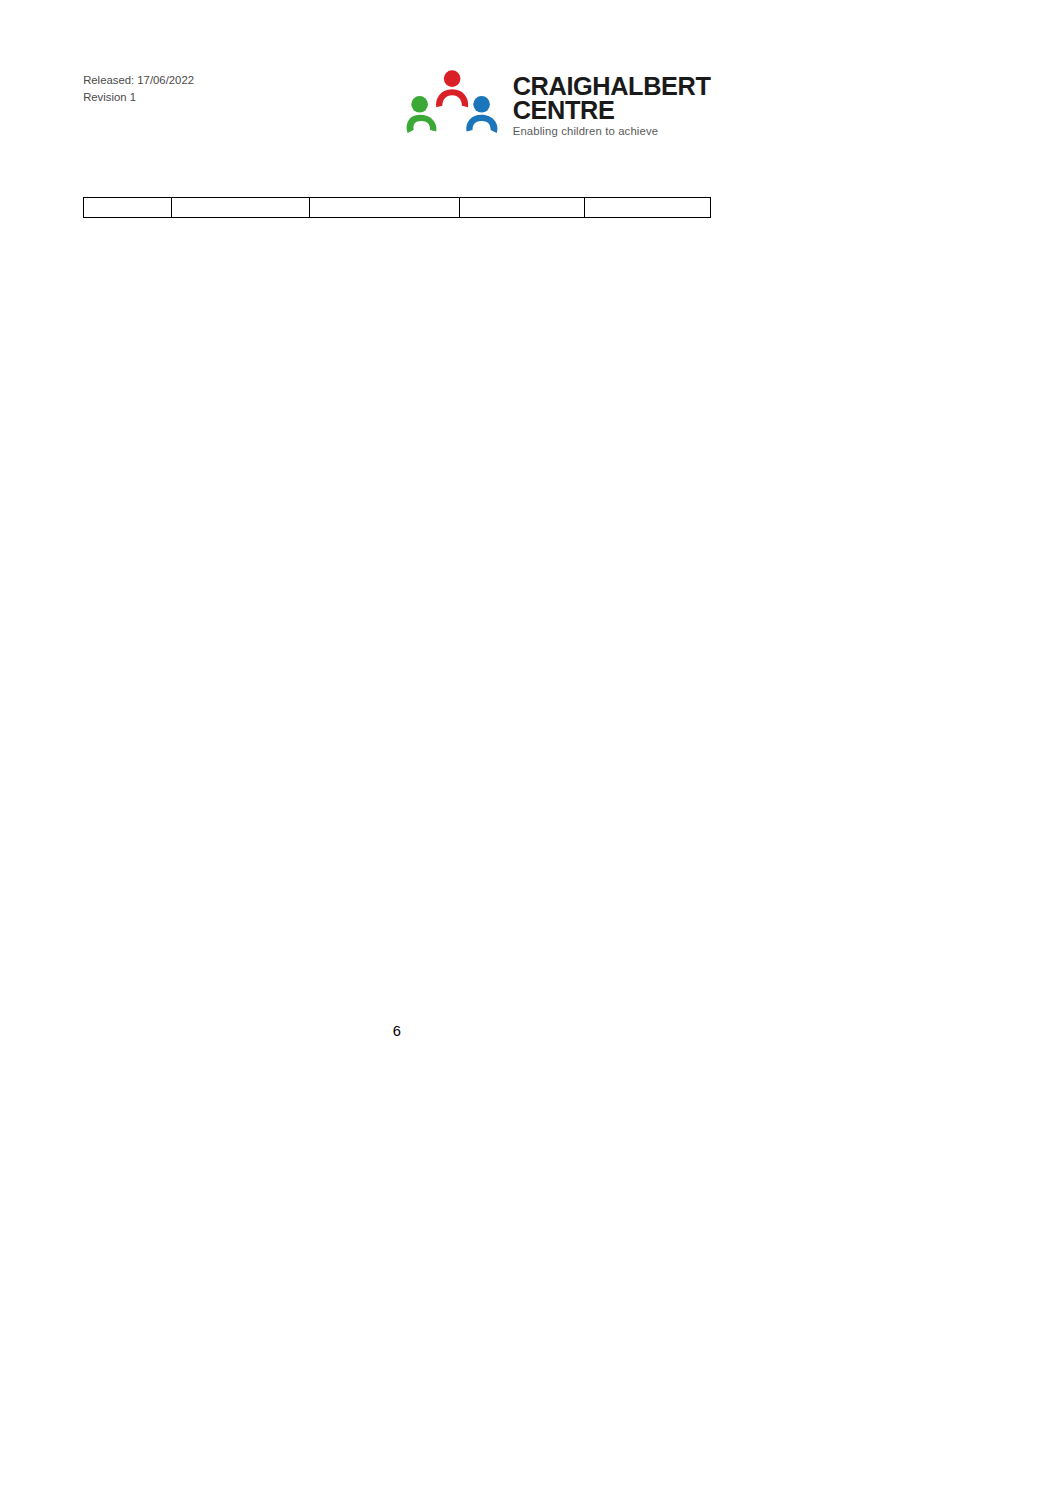Released: 17/06/2022
Revision 1
CRAIGHALBERT CENTRE Enabling children to achieve
6